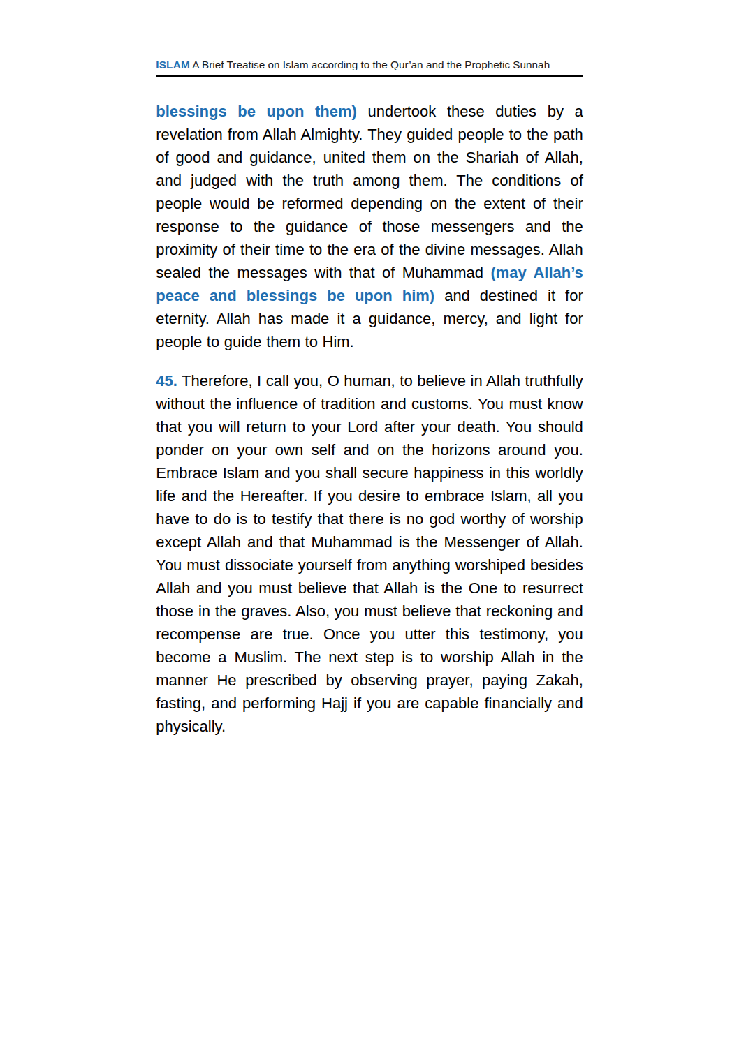ISLAM A Brief Treatise on Islam according to the Qur’an and the Prophetic Sunnah
blessings be upon them) undertook these duties by a revelation from Allah Almighty. They guided people to the path of good and guidance, united them on the Shariah of Allah, and judged with the truth among them. The conditions of people would be reformed depending on the extent of their response to the guidance of those messengers and the proximity of their time to the era of the divine messages. Allah sealed the messages with that of Muhammad (may Allah’s peace and blessings be upon him) and destined it for eternity. Allah has made it a guidance, mercy, and light for people to guide them to Him.
45. Therefore, I call you, O human, to believe in Allah truthfully without the influence of tradition and customs. You must know that you will return to your Lord after your death. You should ponder on your own self and on the horizons around you. Embrace Islam and you shall secure happiness in this worldly life and the Hereafter. If you desire to embrace Islam, all you have to do is to testify that there is no god worthy of worship except Allah and that Muhammad is the Messenger of Allah. You must dissociate yourself from anything worshiped besides Allah and you must believe that Allah is the One to resurrect those in the graves. Also, you must believe that reckoning and recompense are true. Once you utter this testimony, you become a Muslim. The next step is to worship Allah in the manner He prescribed by observing prayer, paying Zakah, fasting, and performing Hajj if you are capable financially and physically.